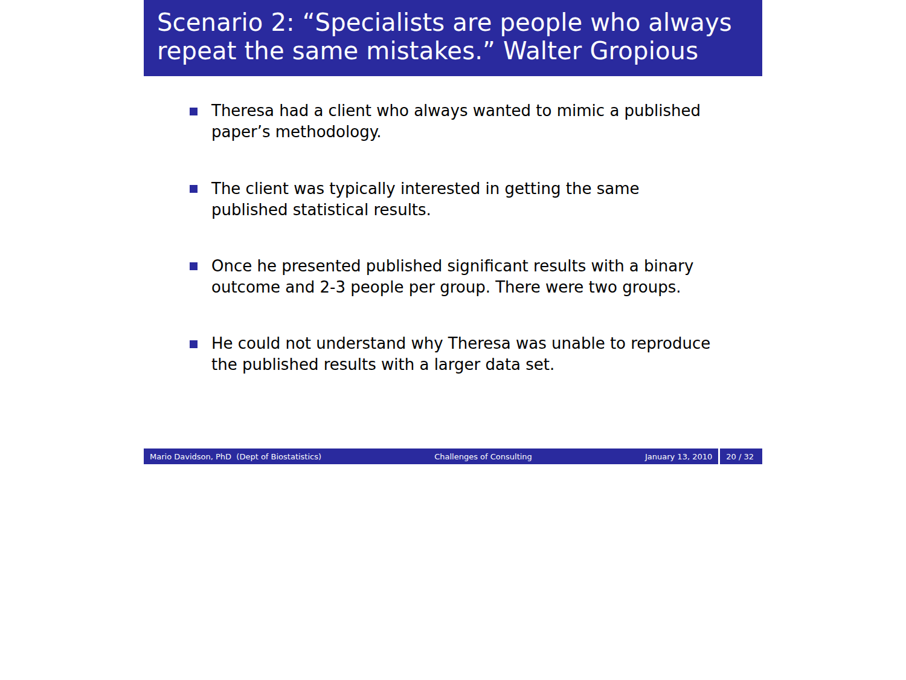Scenario 2: “Specialists are people who always repeat the same mistakes.” Walter Gropious
Theresa had a client who always wanted to mimic a published paper’s methodology.
The client was typically interested in getting the same published statistical results.
Once he presented published significant results with a binary outcome and 2-3 people per group. There were two groups.
He could not understand why Theresa was unable to reproduce the published results with a larger data set.
Mario Davidson, PhD (Dept of Biostatistics)
Challenges of Consulting
January 13, 2010
20 / 32